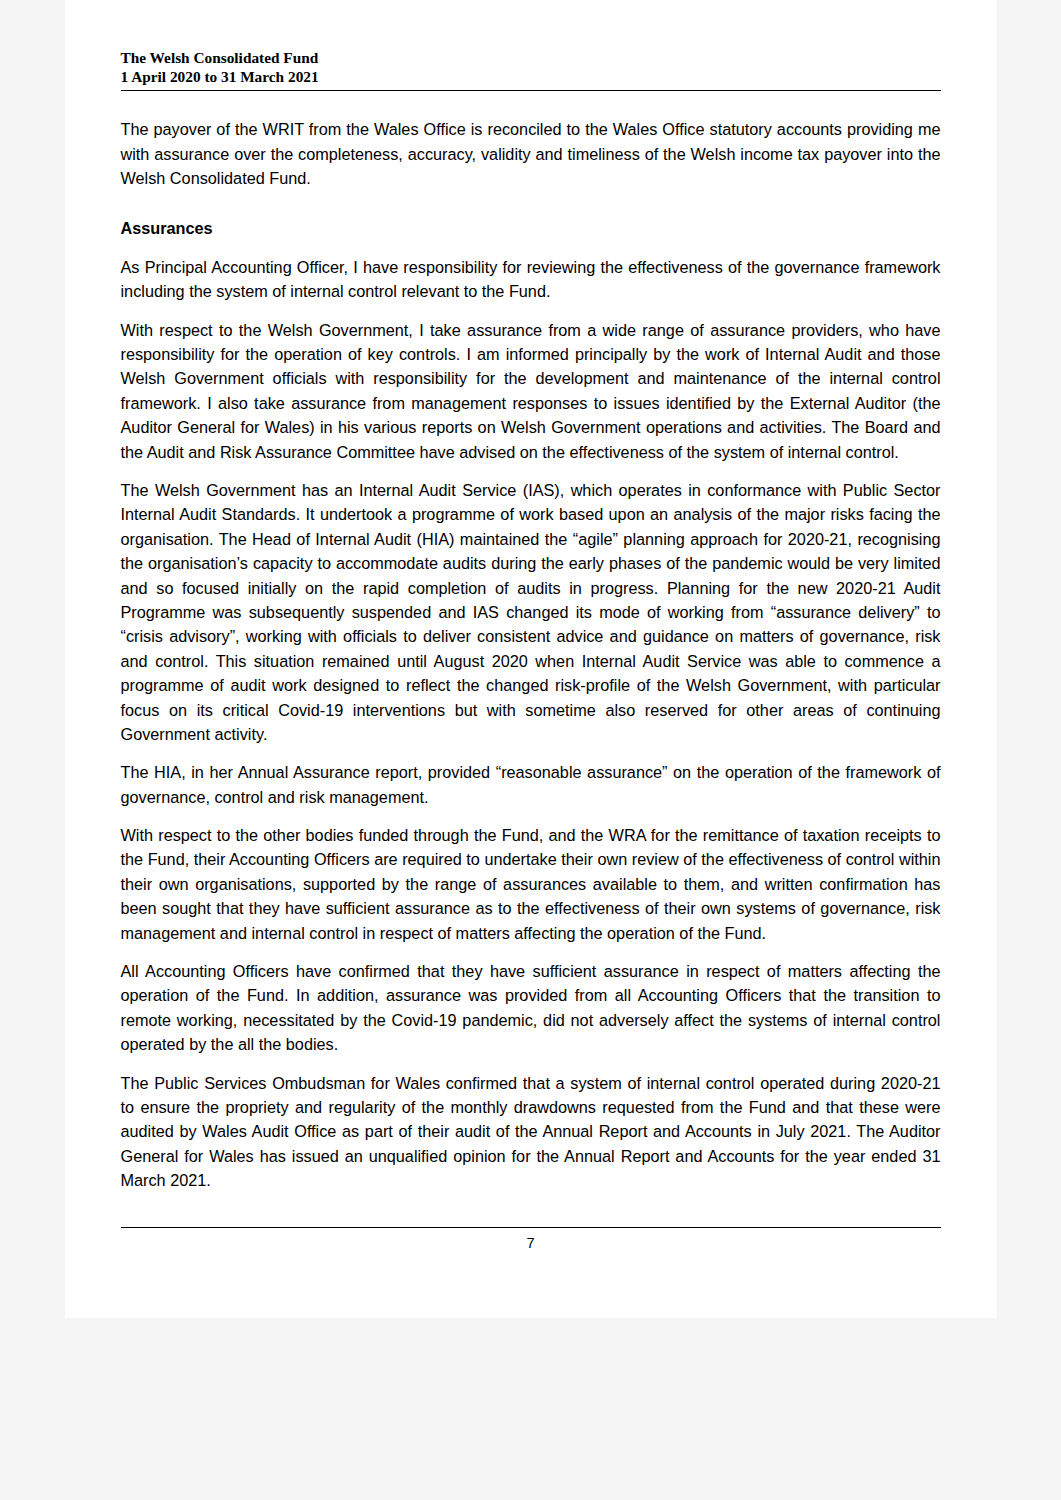The Welsh Consolidated Fund
1 April 2020 to 31 March 2021
The payover of the WRIT from the Wales Office is reconciled to the Wales Office statutory accounts providing me with assurance over the completeness, accuracy, validity and timeliness of the Welsh income tax payover into the Welsh Consolidated Fund.
Assurances
As Principal Accounting Officer, I have responsibility for reviewing the effectiveness of the governance framework including the system of internal control relevant to the Fund.
With respect to the Welsh Government, I take assurance from a wide range of assurance providers, who have responsibility for the operation of key controls. I am informed principally by the work of Internal Audit and those Welsh Government officials with responsibility for the development and maintenance of the internal control framework. I also take assurance from management responses to issues identified by the External Auditor (the Auditor General for Wales) in his various reports on Welsh Government operations and activities. The Board and the Audit and Risk Assurance Committee have advised on the effectiveness of the system of internal control.
The Welsh Government has an Internal Audit Service (IAS), which operates in conformance with Public Sector Internal Audit Standards. It undertook a programme of work based upon an analysis of the major risks facing the organisation. The Head of Internal Audit (HIA) maintained the “agile” planning approach for 2020-21, recognising the organisation’s capacity to accommodate audits during the early phases of the pandemic would be very limited and so focused initially on the rapid completion of audits in progress. Planning for the new 2020-21 Audit Programme was subsequently suspended and IAS changed its mode of working from “assurance delivery” to “crisis advisory”, working with officials to deliver consistent advice and guidance on matters of governance, risk and control. This situation remained until August 2020 when Internal Audit Service was able to commence a programme of audit work designed to reflect the changed risk-profile of the Welsh Government, with particular focus on its critical Covid-19 interventions but with sometime also reserved for other areas of continuing Government activity.
The HIA, in her Annual Assurance report, provided “reasonable assurance” on the operation of the framework of governance, control and risk management.
With respect to the other bodies funded through the Fund, and the WRA for the remittance of taxation receipts to the Fund, their Accounting Officers are required to undertake their own review of the effectiveness of control within their own organisations, supported by the range of assurances available to them, and written confirmation has been sought that they have sufficient assurance as to the effectiveness of their own systems of governance, risk management and internal control in respect of matters affecting the operation of the Fund.
All Accounting Officers have confirmed that they have sufficient assurance in respect of matters affecting the operation of the Fund. In addition, assurance was provided from all Accounting Officers that the transition to remote working, necessitated by the Covid-19 pandemic, did not adversely affect the systems of internal control operated by the all the bodies.
The Public Services Ombudsman for Wales confirmed that a system of internal control operated during 2020-21 to ensure the propriety and regularity of the monthly drawdowns requested from the Fund and that these were audited by Wales Audit Office as part of their audit of the Annual Report and Accounts in July 2021. The Auditor General for Wales has issued an unqualified opinion for the Annual Report and Accounts for the year ended 31 March 2021.
7